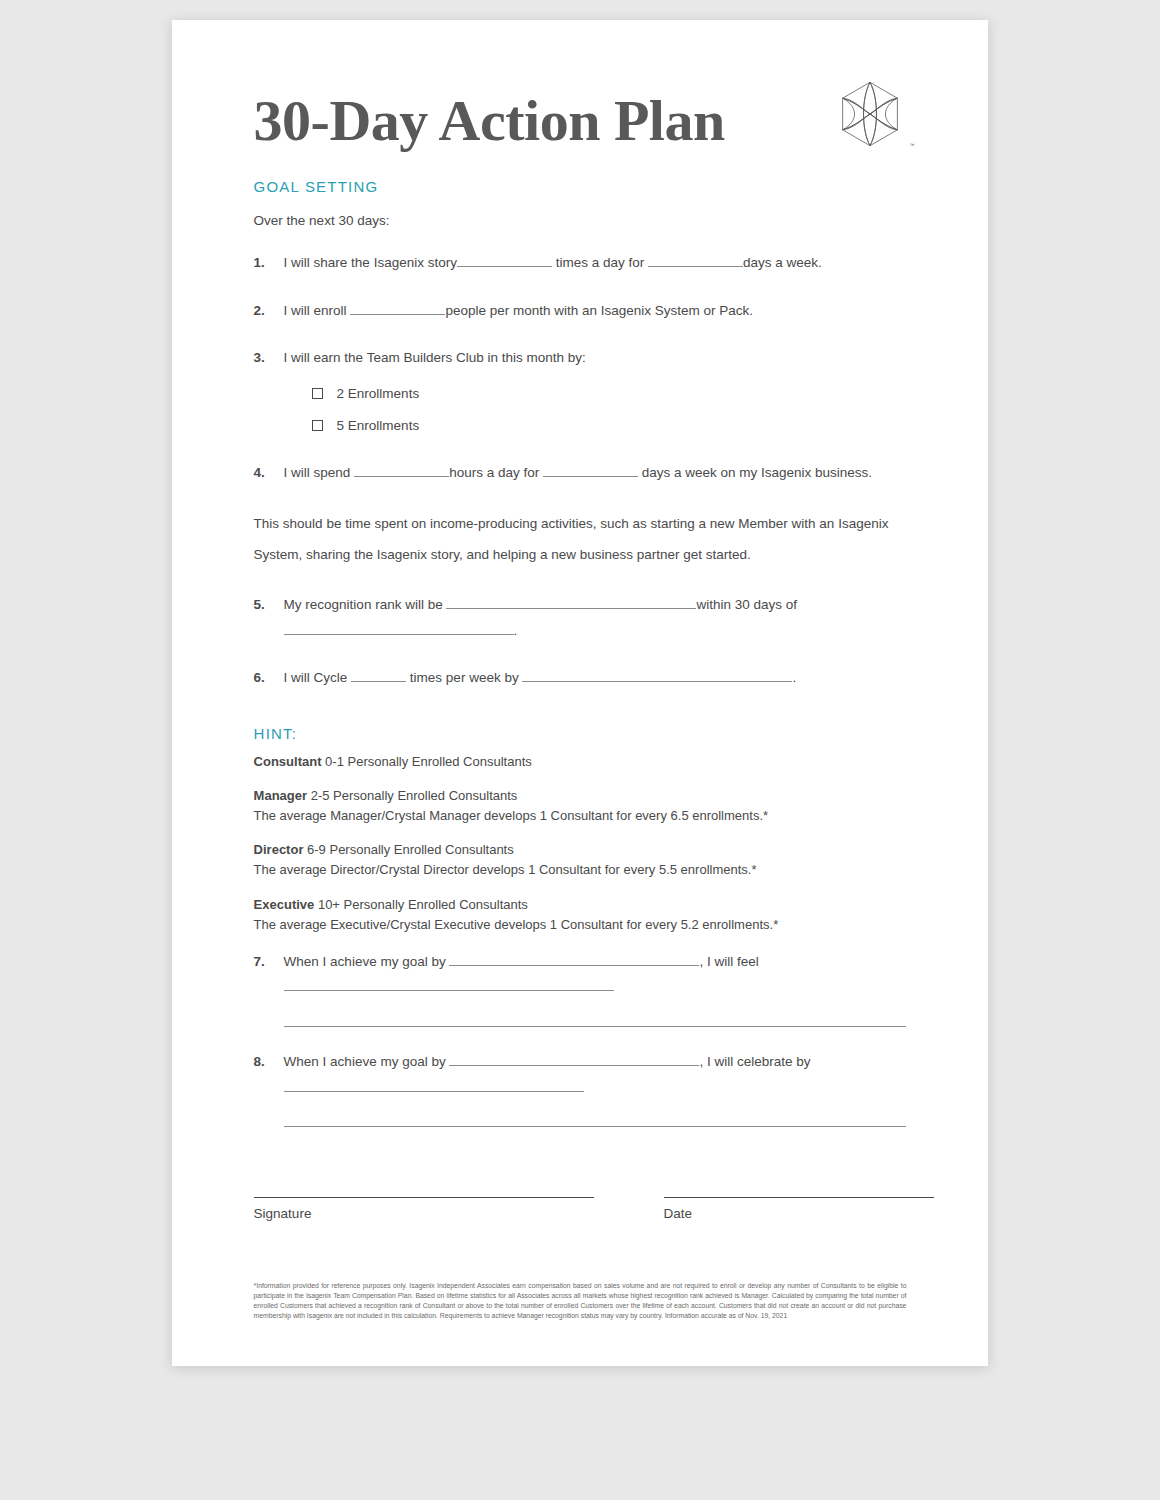™
30-Day Action Plan
Goal Setting
Over the next 30 days:
I will share the Isagenix story times a day for days a week.
I will enroll people per month with an Isagenix System or Pack.
I will earn the Team Builders Club in this month by:
2 Enrollments
5 Enrollments
I will spend hours a day for days a week on my Isagenix business.
This should be time spent on income-producing activities, such as starting a new Member with an Isagenix System, sharing the Isagenix story, and helping a new business partner get started.
My recognition rank will be within 30 days of .
I will Cycle times per week by .
Hint:
Consultant 0-1 Personally Enrolled Consultants
Manager 2-5 Personally Enrolled Consultants
The average Manager/Crystal Manager develops 1 Consultant for every 6.5 enrollments.*
Director 6-9 Personally Enrolled Consultants
The average Director/Crystal Director develops 1 Consultant for every 5.5 enrollments.*
Executive 10+ Personally Enrolled Consultants
The average Executive/Crystal Executive develops 1 Consultant for every 5.2 enrollments.*
When I achieve my goal by , I will feel
When I achieve my goal by , I will celebrate by
Signature
Date
*Information provided for reference purposes only. Isagenix Independent Associates earn compensation based on sales volume and are not required to enroll or develop any number of Consultants to be eligible to participate in the Isagenix Team Compensation Plan. Based on lifetime statistics for all Associates across all markets whose highest recognition rank achieved is Manager. Calculated by comparing the total number of enrolled Customers that achieved a recognition rank of Consultant or above to the total number of enrolled Customers over the lifetime of each account. Customers that did not create an account or did not purchase membership with Isagenix are not included in this calculation. Requirements to achieve Manager recognition status may vary by country. Information accurate as of Nov. 19, 2021